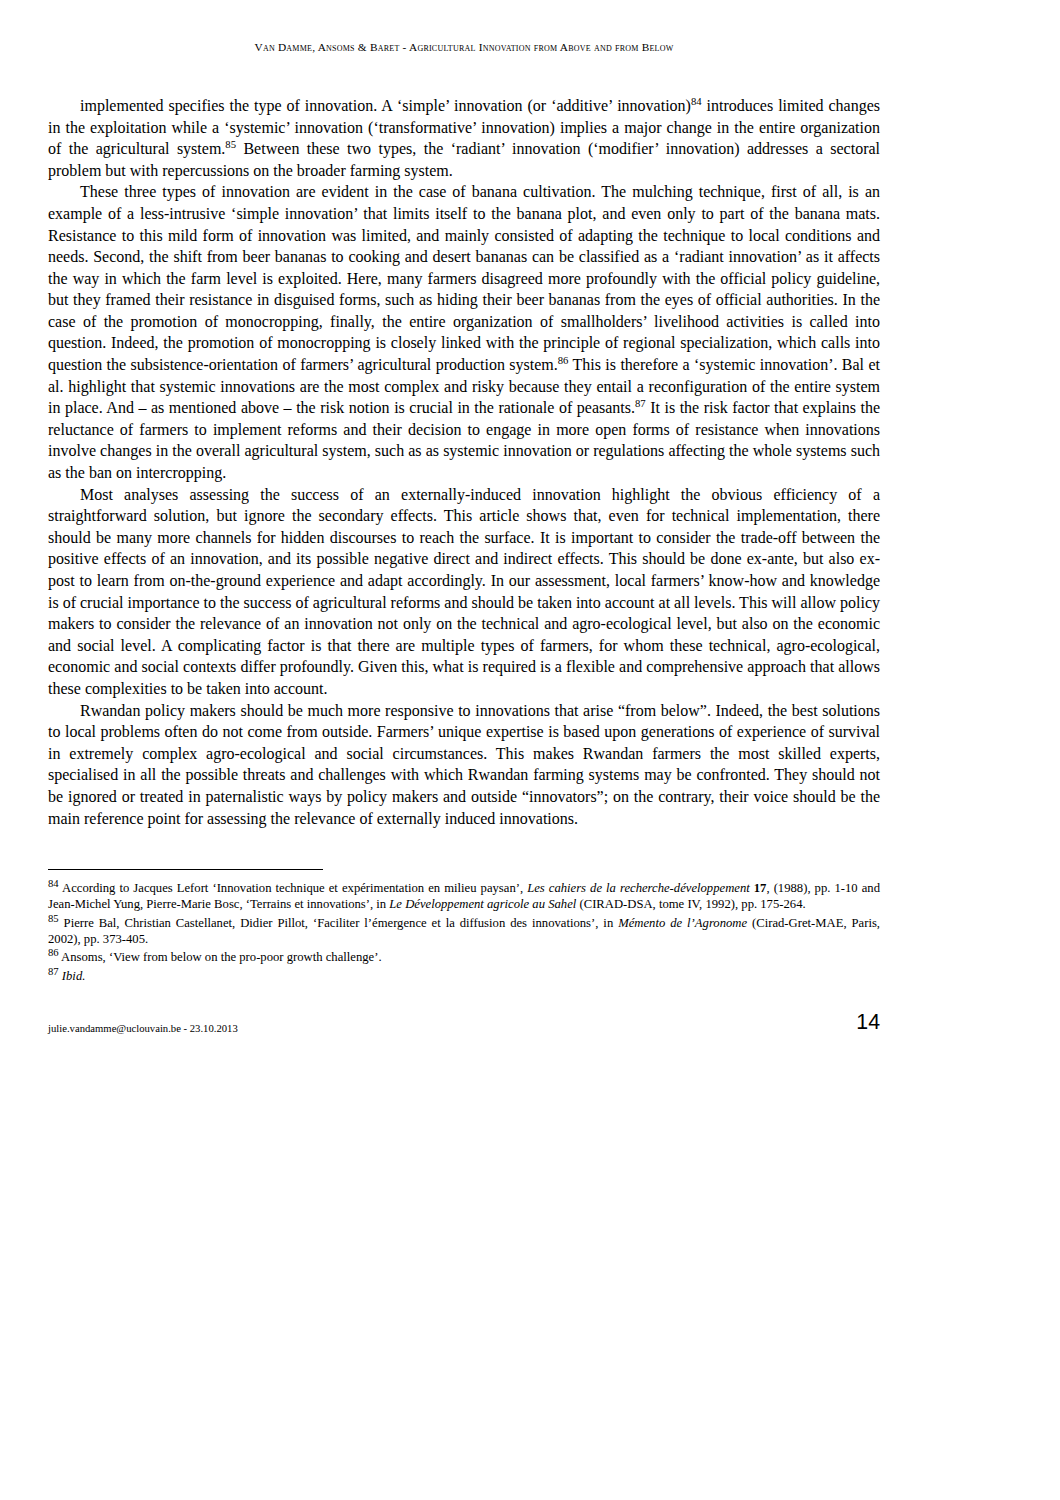Van Damme, Ansoms & Baret - Agricultural Innovation from Above and from Below
implemented specifies the type of innovation. A ‘simple’ innovation (or ‘additive’ innovation)84 introduces limited changes in the exploitation while a ‘systemic’ innovation (‘transformative’ innovation) implies a major change in the entire organization of the agricultural system.85 Between these two types, the ‘radiant’ innovation (‘modifier’ innovation) addresses a sectoral problem but with repercussions on the broader farming system.
These three types of innovation are evident in the case of banana cultivation. The mulching technique, first of all, is an example of a less-intrusive ‘simple innovation’ that limits itself to the banana plot, and even only to part of the banana mats. Resistance to this mild form of innovation was limited, and mainly consisted of adapting the technique to local conditions and needs. Second, the shift from beer bananas to cooking and desert bananas can be classified as a ‘radiant innovation’ as it affects the way in which the farm level is exploited. Here, many farmers disagreed more profoundly with the official policy guideline, but they framed their resistance in disguised forms, such as hiding their beer bananas from the eyes of official authorities. In the case of the promotion of monocropping, finally, the entire organization of smallholders’ livelihood activities is called into question. Indeed, the promotion of monocropping is closely linked with the principle of regional specialization, which calls into question the subsistence-orientation of farmers’ agricultural production system.86 This is therefore a ‘systemic innovation’. Bal et al. highlight that systemic innovations are the most complex and risky because they entail a reconfiguration of the entire system in place. And – as mentioned above – the risk notion is crucial in the rationale of peasants.87 It is the risk factor that explains the reluctance of farmers to implement reforms and their decision to engage in more open forms of resistance when innovations involve changes in the overall agricultural system, such as as systemic innovation or regulations affecting the whole systems such as the ban on intercropping.
Most analyses assessing the success of an externally-induced innovation highlight the obvious efficiency of a straightforward solution, but ignore the secondary effects. This article shows that, even for technical implementation, there should be many more channels for hidden discourses to reach the surface. It is important to consider the trade-off between the positive effects of an innovation, and its possible negative direct and indirect effects. This should be done ex-ante, but also ex-post to learn from on-the-ground experience and adapt accordingly. In our assessment, local farmers’ know-how and knowledge is of crucial importance to the success of agricultural reforms and should be taken into account at all levels. This will allow policy makers to consider the relevance of an innovation not only on the technical and agro-ecological level, but also on the economic and social level. A complicating factor is that there are multiple types of farmers, for whom these technical, agro-ecological, economic and social contexts differ profoundly. Given this, what is required is a flexible and comprehensive approach that allows these complexities to be taken into account.
Rwandan policy makers should be much more responsive to innovations that arise “from below”. Indeed, the best solutions to local problems often do not come from outside. Farmers’ unique expertise is based upon generations of experience of survival in extremely complex agro-ecological and social circumstances. This makes Rwandan farmers the most skilled experts, specialised in all the possible threats and challenges with which Rwandan farming systems may be confronted. They should not be ignored or treated in paternalistic ways by policy makers and outside “innovators”; on the contrary, their voice should be the main reference point for assessing the relevance of externally induced innovations.
84 According to Jacques Lefort ‘Innovation technique et expérimentation en milieu paysan’, Les cahiers de la recherche-développement 17, (1988), pp. 1-10 and Jean-Michel Yung, Pierre-Marie Bosc, ‘Terrains et innovations’, in Le Développement agricole au Sahel (CIRAD-DSA, tome IV, 1992), pp. 175-264.
85 Pierre Bal, Christian Castellanet, Didier Pillot, ‘Faciliter l’émergence et la diffusion des innovations’, in Mémento de l’Agronome (Cirad-Gret-MAE, Paris, 2002), pp. 373-405.
86 Ansoms, ‘View from below on the pro-poor growth challenge’.
87 Ibid.
julie.vandamme@uclouvain.be - 23.10.2013 14